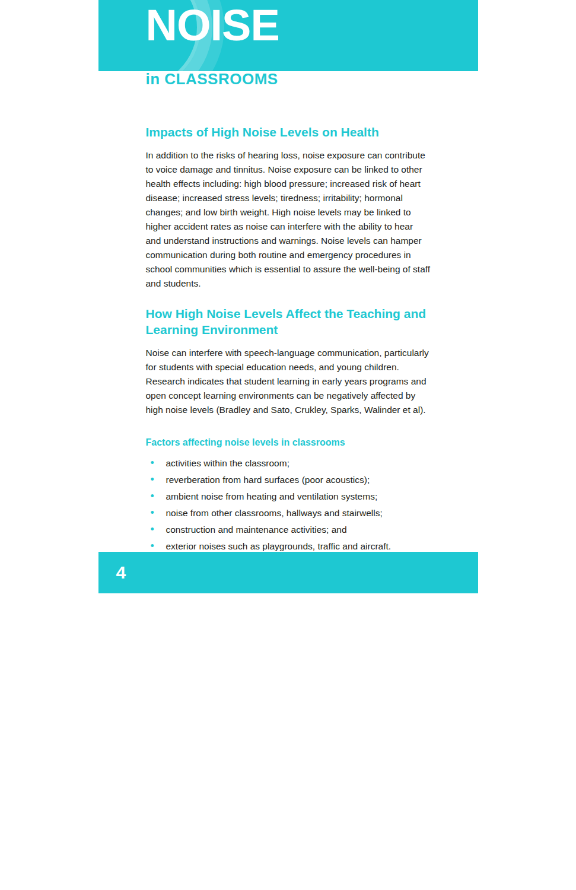NOISE
in CLASSROOMS
Impacts of High Noise Levels on Health
In addition to the risks of hearing loss, noise exposure can contribute to voice damage and tinnitus. Noise exposure can be linked to other health effects including: high blood pressure; increased risk of heart disease; increased stress levels; tiredness; irritability; hormonal changes; and low birth weight. High noise levels may be linked to higher accident rates as noise can interfere with the ability to hear and understand instructions and warnings. Noise levels can hamper communication during both routine and emergency procedures in school communities which is essential to assure the well-being of staff and students.
How High Noise Levels Affect the Teaching and Learning Environment
Noise can interfere with speech-language communication, particularly for students with special education needs, and young children. Research indicates that student learning in early years programs and open concept learning environments can be negatively affected by high noise levels (Bradley and Sato, Crukley, Sparks, Walinder et al).
Factors affecting noise levels in classrooms
activities within the classroom;
reverberation from hard surfaces (poor acoustics);
ambient noise from heating and ventilation systems;
noise from other classrooms, hallways and stairwells;
construction and maintenance activities; and
exterior noises such as playgrounds, traffic and aircraft.
4